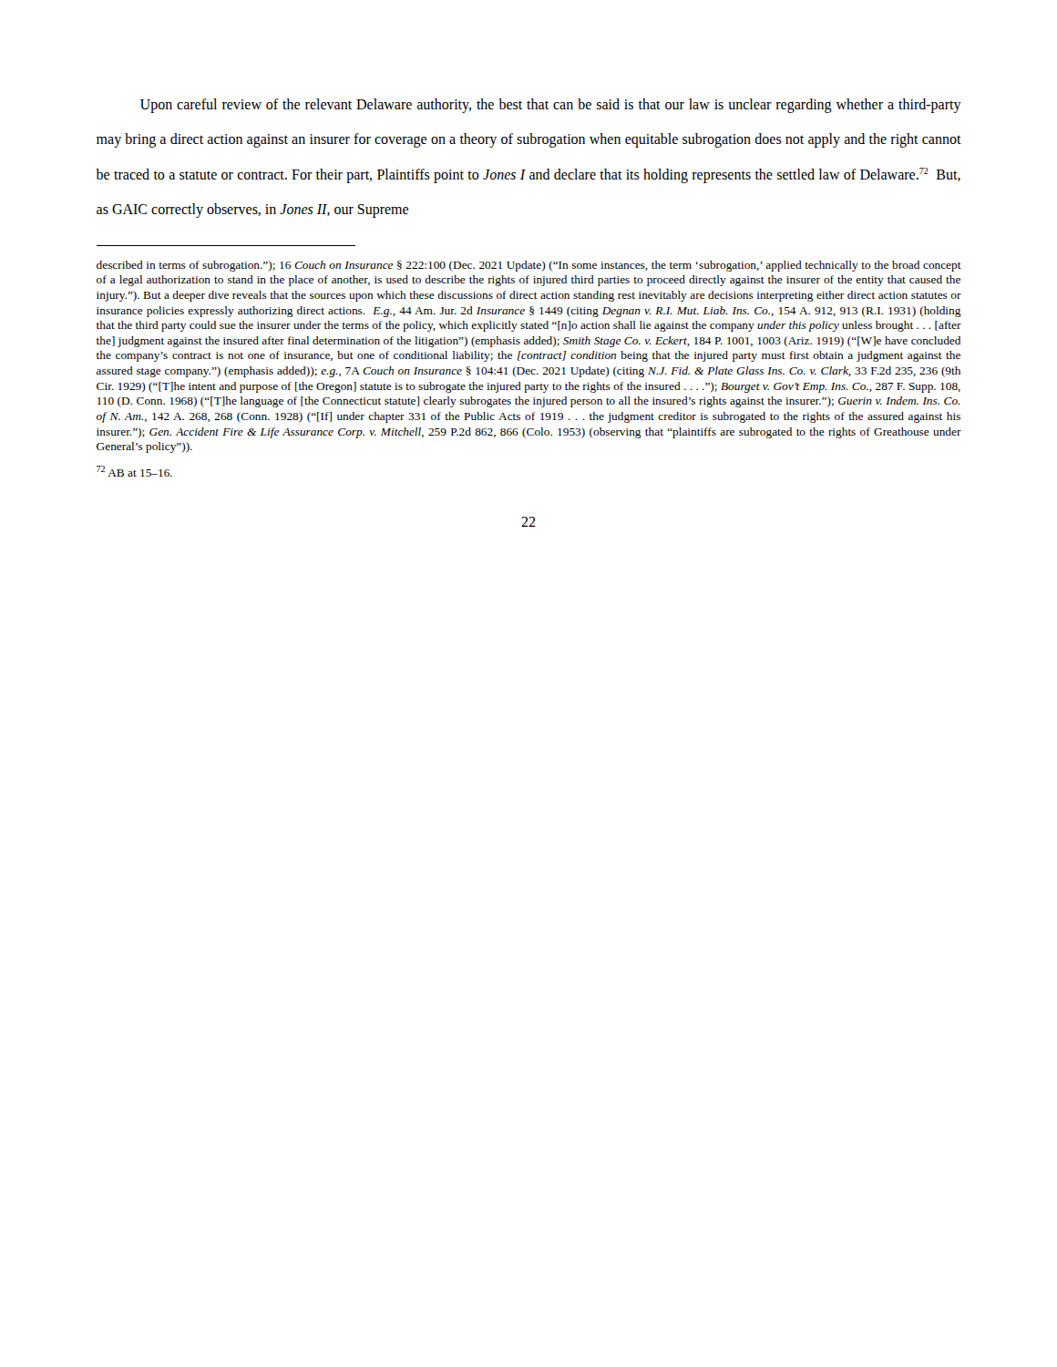Upon careful review of the relevant Delaware authority, the best that can be said is that our law is unclear regarding whether a third-party may bring a direct action against an insurer for coverage on a theory of subrogation when equitable subrogation does not apply and the right cannot be traced to a statute or contract. For their part, Plaintiffs point to Jones I and declare that its holding represents the settled law of Delaware.72 But, as GAIC correctly observes, in Jones II, our Supreme
described in terms of subrogation.”); 16 Couch on Insurance § 222:100 (Dec. 2021 Update) (“In some instances, the term ‘subrogation,’ applied technically to the broad concept of a legal authorization to stand in the place of another, is used to describe the rights of injured third parties to proceed directly against the insurer of the entity that caused the injury.”). But a deeper dive reveals that the sources upon which these discussions of direct action standing rest inevitably are decisions interpreting either direct action statutes or insurance policies expressly authorizing direct actions. E.g., 44 Am. Jur. 2d Insurance § 1449 (citing Degnan v. R.I. Mut. Liab. Ins. Co., 154 A. 912, 913 (R.I. 1931) (holding that the third party could sue the insurer under the terms of the policy, which explicitly stated “[n]o action shall lie against the company under this policy unless brought . . . [after the] judgment against the insured after final determination of the litigation”) (emphasis added); Smith Stage Co. v. Eckert, 184 P. 1001, 1003 (Ariz. 1919) (“[W]e have concluded the company’s contract is not one of insurance, but one of conditional liability; the [contract] condition being that the injured party must first obtain a judgment against the assured stage company.”) (emphasis added)); e.g., 7A Couch on Insurance § 104:41 (Dec. 2021 Update) (citing N.J. Fid. & Plate Glass Ins. Co. v. Clark, 33 F.2d 235, 236 (9th Cir. 1929) (“[T]he intent and purpose of [the Oregon] statute is to subrogate the injured party to the rights of the insured . . . .”); Bourget v. Gov’t Emp. Ins. Co., 287 F. Supp. 108, 110 (D. Conn. 1968) (“[T]he language of [the Connecticut statute] clearly subrogates the injured person to all the insured’s rights against the insurer.”); Guerin v. Indem. Ins. Co. of N. Am., 142 A. 268, 268 (Conn. 1928) (“[If] under chapter 331 of the Public Acts of 1919 . . . the judgment creditor is subrogated to the rights of the assured against his insurer.”); Gen. Accident Fire & Life Assurance Corp. v. Mitchell, 259 P.2d 862, 866 (Colo. 1953) (observing that “plaintiffs are subrogated to the rights of Greathouse under General’s policy”)).
72 AB at 15–16.
22